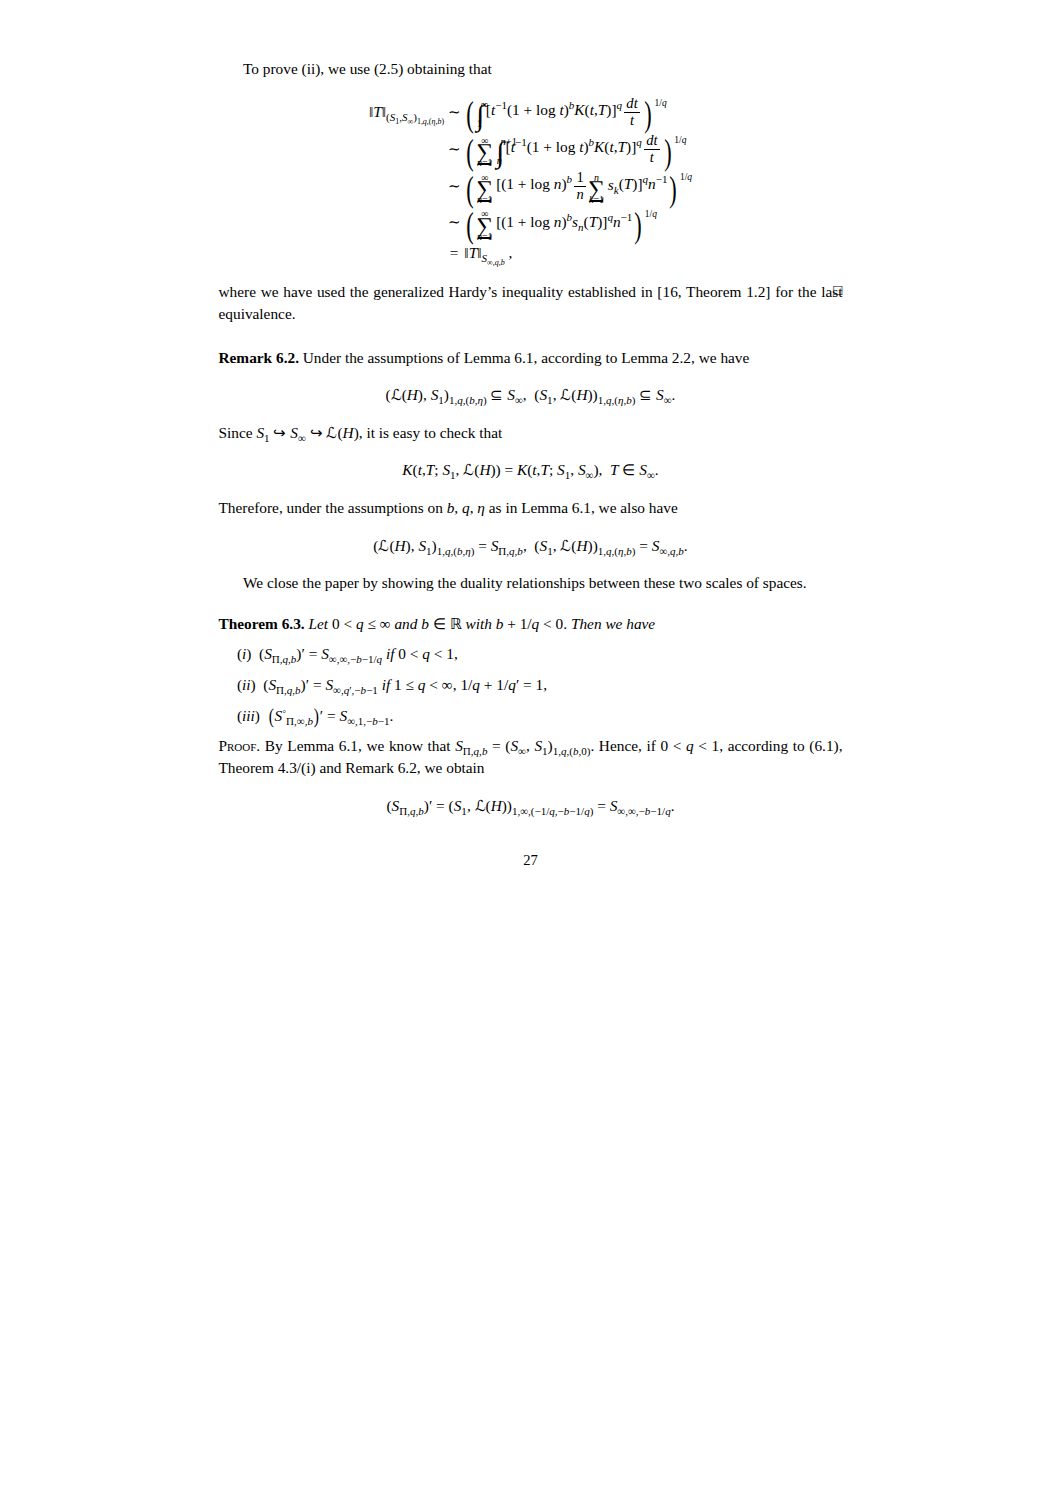To prove (ii), we use (2.5) obtaining that
| ‖ T ‖ ( S 1 , S ∞ ) 1, q ,( η , b ) | ∼ | ( ∫ ∞ 1 [ t −1 (1 + log t ) b K ( t , T )] q dt t ) 1/ q |
| | ∼ | ( ∑ ∞ n =1 ∫ n +1 n [ t −1 (1 + log t ) b K ( t , T )] q dt t ) 1/ q |
| | ∼ | ( ∑ ∞ n =1 [(1 + log n ) b 1 n ∑ n k =1 s k ( T )] q n −1 ) 1/ q |
| | ∼ | ( ∑ ∞ n =1 [(1 + log n ) b s n ( T )] q n −1 ) 1/ q |
| | = | ‖ T ‖ S ∞, q , b , |
where we have used the generalized Hardy’s inequality established in [16, Theorem 1.2] for the last equivalence.□
Remark 6.2. Under the assumptions of Lemma 6.1, according to Lemma 2.2, we have
(ℒ(H), S1)1,q,(b,η) ⊆ S∞, (S1, ℒ(H))1,q,(η,b) ⊆ S∞.
Since S1 ↪ S∞ ↪ ℒ(H), it is easy to check that
K(t,T; S1, ℒ(H)) = K(t,T; S1, S∞), T ∈ S∞.
Therefore, under the assumptions on b, q, η as in Lemma 6.1, we also have
(ℒ(H), S1)1,q,(b,η) = SΠ,q,b, (S1, ℒ(H))1,q,(η,b) = S∞,q,b.
We close the paper by showing the duality relationships between these two scales of spaces.
Theorem 6.3. Let 0 < q ≤ ∞ and b ∈ ℝ with b + 1/q < 0. Then we have
(i) (SΠ,q,b)′ = S∞,∞,−b−1/q if 0 < q < 1,
(ii) (SΠ,q,b)′ = S∞,q′,−b−1 if 1 ≤ q < ∞, 1/q + 1/q′ = 1,
(iii) (S◦Π,∞,b)′ = S∞,1,−b−1.
Proof. By Lemma 6.1, we know that SΠ,q,b = (S∞, S1)1,q,(b,0). Hence, if 0 < q < 1, according to (6.1), Theorem 4.3/(i) and Remark 6.2, we obtain
(SΠ,q,b)′ = (S1, ℒ(H))1,∞,(−1/q,−b−1/q) = S∞,∞,−b−1/q.
27